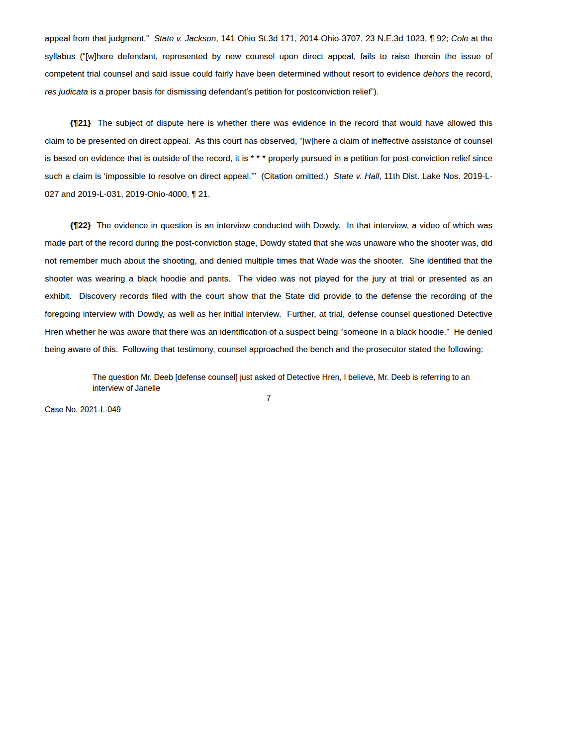appeal from that judgment.” State v. Jackson, 141 Ohio St.3d 171, 2014-Ohio-3707, 23 N.E.3d 1023, ¶ 92; Cole at the syllabus (“[w]here defendant, represented by new counsel upon direct appeal, fails to raise therein the issue of competent trial counsel and said issue could fairly have been determined without resort to evidence dehors the record, res judicata is a proper basis for dismissing defendant’s petition for postconviction relief”).
{¶21} The subject of dispute here is whether there was evidence in the record that would have allowed this claim to be presented on direct appeal. As this court has observed, “[w]here a claim of ineffective assistance of counsel is based on evidence that is outside of the record, it is * * * properly pursued in a petition for post-conviction relief since such a claim is ‘impossible to resolve on direct appeal.’” (Citation omitted.) State v. Hall, 11th Dist. Lake Nos. 2019-L-027 and 2019-L-031, 2019-Ohio-4000, ¶ 21.
{¶22} The evidence in question is an interview conducted with Dowdy. In that interview, a video of which was made part of the record during the post-conviction stage, Dowdy stated that she was unaware who the shooter was, did not remember much about the shooting, and denied multiple times that Wade was the shooter. She identified that the shooter was wearing a black hoodie and pants. The video was not played for the jury at trial or presented as an exhibit. Discovery records filed with the court show that the State did provide to the defense the recording of the foregoing interview with Dowdy, as well as her initial interview. Further, at trial, defense counsel questioned Detective Hren whether he was aware that there was an identification of a suspect being “someone in a black hoodie.” He denied being aware of this. Following that testimony, counsel approached the bench and the prosecutor stated the following:
The question Mr. Deeb [defense counsel] just asked of Detective Hren, I believe, Mr. Deeb is referring to an interview of Janelle
7
Case No. 2021-L-049